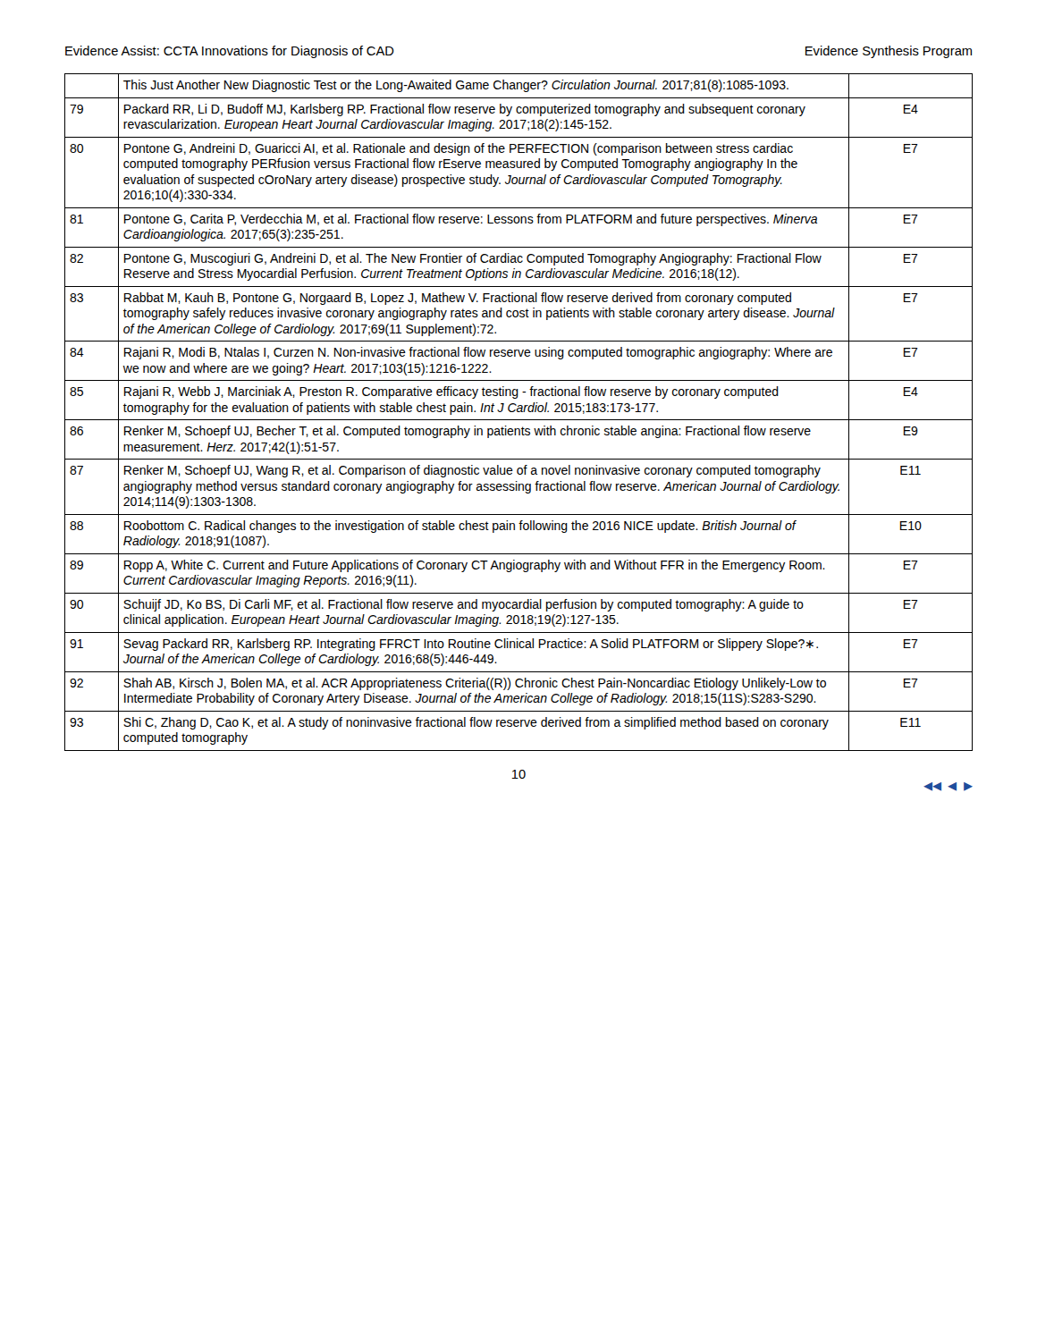Evidence Assist: CCTA Innovations for Diagnosis of CAD
Evidence Synthesis Program
| | This Just Another New Diagnostic Test or the Long-Awaited Game Changer? Circulation Journal. 2017;81(8):1085-1093. | |
| 79 | Packard RR, Li D, Budoff MJ, Karlsberg RP. Fractional flow reserve by computerized tomography and subsequent coronary revascularization. European Heart Journal Cardiovascular Imaging. 2017;18(2):145-152. | E4 |
| 80 | Pontone G, Andreini D, Guaricci AI, et al. Rationale and design of the PERFECTION (comparison between stress cardiac computed tomography PERfusion versus Fractional flow rEserve measured by Computed Tomography angiography In the evaluation of suspected cOroNary artery disease) prospective study. Journal of Cardiovascular Computed Tomography. 2016;10(4):330-334. | E7 |
| 81 | Pontone G, Carita P, Verdecchia M, et al. Fractional flow reserve: Lessons from PLATFORM and future perspectives. Minerva Cardioangiologica. 2017;65(3):235-251. | E7 |
| 82 | Pontone G, Muscogiuri G, Andreini D, et al. The New Frontier of Cardiac Computed Tomography Angiography: Fractional Flow Reserve and Stress Myocardial Perfusion. Current Treatment Options in Cardiovascular Medicine. 2016;18(12). | E7 |
| 83 | Rabbat M, Kauh B, Pontone G, Norgaard B, Lopez J, Mathew V. Fractional flow reserve derived from coronary computed tomography safely reduces invasive coronary angiography rates and cost in patients with stable coronary artery disease. Journal of the American College of Cardiology. 2017;69(11 Supplement):72. | E7 |
| 84 | Rajani R, Modi B, Ntalas I, Curzen N. Non-invasive fractional flow reserve using computed tomographic angiography: Where are we now and where are we going? Heart. 2017;103(15):1216-1222. | E7 |
| 85 | Rajani R, Webb J, Marciniak A, Preston R. Comparative efficacy testing - fractional flow reserve by coronary computed tomography for the evaluation of patients with stable chest pain. Int J Cardiol. 2015;183:173-177. | E4 |
| 86 | Renker M, Schoepf UJ, Becher T, et al. Computed tomography in patients with chronic stable angina: Fractional flow reserve measurement. Herz. 2017;42(1):51-57. | E9 |
| 87 | Renker M, Schoepf UJ, Wang R, et al. Comparison of diagnostic value of a novel noninvasive coronary computed tomography angiography method versus standard coronary angiography for assessing fractional flow reserve. American Journal of Cardiology. 2014;114(9):1303-1308. | E11 |
| 88 | Roobottom C. Radical changes to the investigation of stable chest pain following the 2016 NICE update. British Journal of Radiology. 2018;91(1087). | E10 |
| 89 | Ropp A, White C. Current and Future Applications of Coronary CT Angiography with and Without FFR in the Emergency Room. Current Cardiovascular Imaging Reports. 2016;9(11). | E7 |
| 90 | Schuijf JD, Ko BS, Di Carli MF, et al. Fractional flow reserve and myocardial perfusion by computed tomography: A guide to clinical application. European Heart Journal Cardiovascular Imaging. 2018;19(2):127-135. | E7 |
| 91 | Sevag Packard RR, Karlsberg RP. Integrating FFRCT Into Routine Clinical Practice: A Solid PLATFORM or Slippery Slope?∗. Journal of the American College of Cardiology. 2016;68(5):446-449. | E7 |
| 92 | Shah AB, Kirsch J, Bolen MA, et al. ACR Appropriateness Criteria((R)) Chronic Chest Pain-Noncardiac Etiology Unlikely-Low to Intermediate Probability of Coronary Artery Disease. Journal of the American College of Radiology. 2018;15(11S):S283-S290. | E7 |
| 93 | Shi C, Zhang D, Cao K, et al. A study of noninvasive fractional flow reserve derived from a simplified method based on coronary computed tomography | E11 |
10
◂◂ ◂ ▸